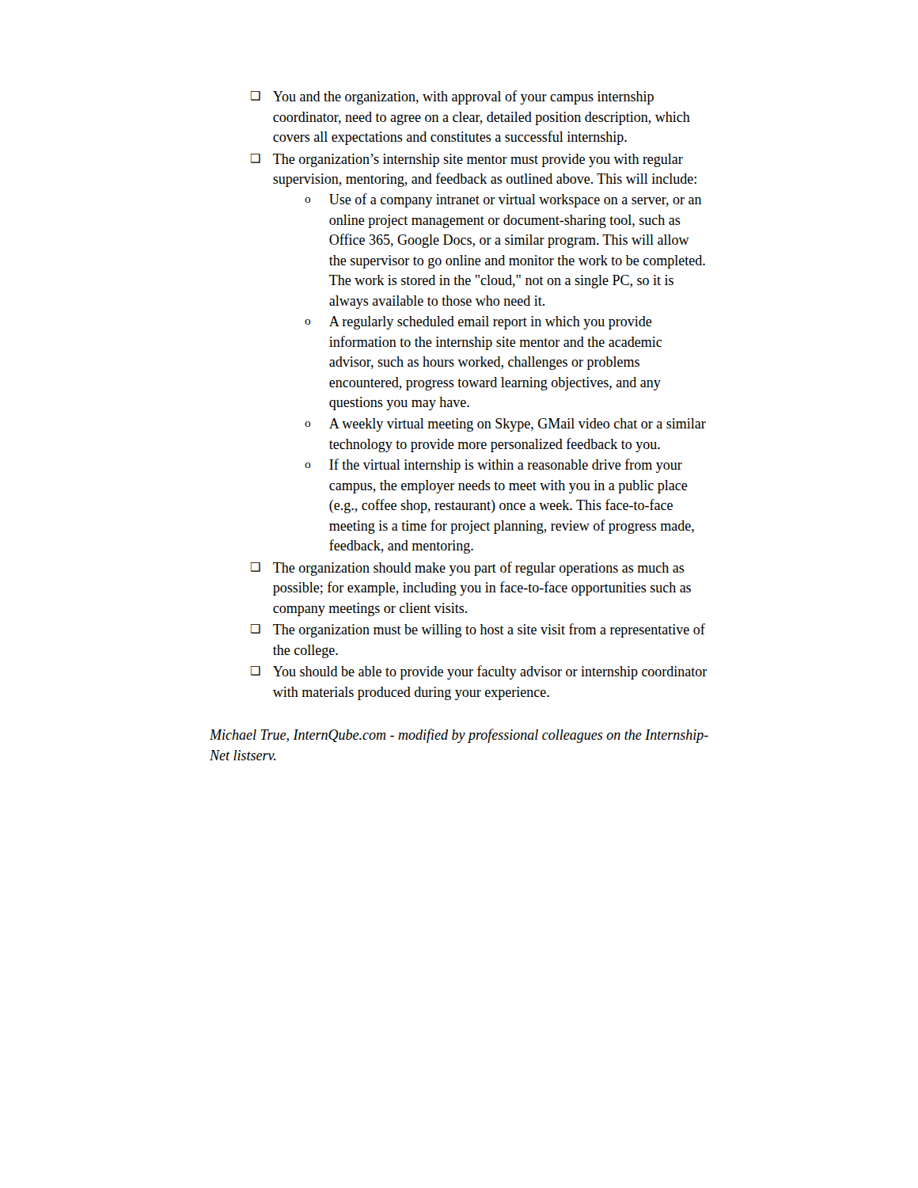You and the organization, with approval of your campus internship coordinator, need to agree on a clear, detailed position description, which covers all expectations and constitutes a successful internship.
The organization’s internship site mentor must provide you with regular supervision, mentoring, and feedback as outlined above. This will include:
Use of a company intranet or virtual workspace on a server, or an online project management or document-sharing tool, such as Office 365, Google Docs, or a similar program. This will allow the supervisor to go online and monitor the work to be completed. The work is stored in the "cloud," not on a single PC, so it is always available to those who need it.
A regularly scheduled email report in which you provide information to the internship site mentor and the academic advisor, such as hours worked, challenges or problems encountered, progress toward learning objectives, and any questions you may have.
A weekly virtual meeting on Skype, GMail video chat or a similar technology to provide more personalized feedback to you.
If the virtual internship is within a reasonable drive from your campus, the employer needs to meet with you in a public place (e.g., coffee shop, restaurant) once a week. This face-to-face meeting is a time for project planning, review of progress made, feedback, and mentoring.
The organization should make you part of regular operations as much as possible; for example, including you in face-to-face opportunities such as company meetings or client visits.
The organization must be willing to host a site visit from a representative of the college.
You should be able to provide your faculty advisor or internship coordinator with materials produced during your experience.
Michael True, InternQube.com - modified by professional colleagues on the Internship-Net listserv.